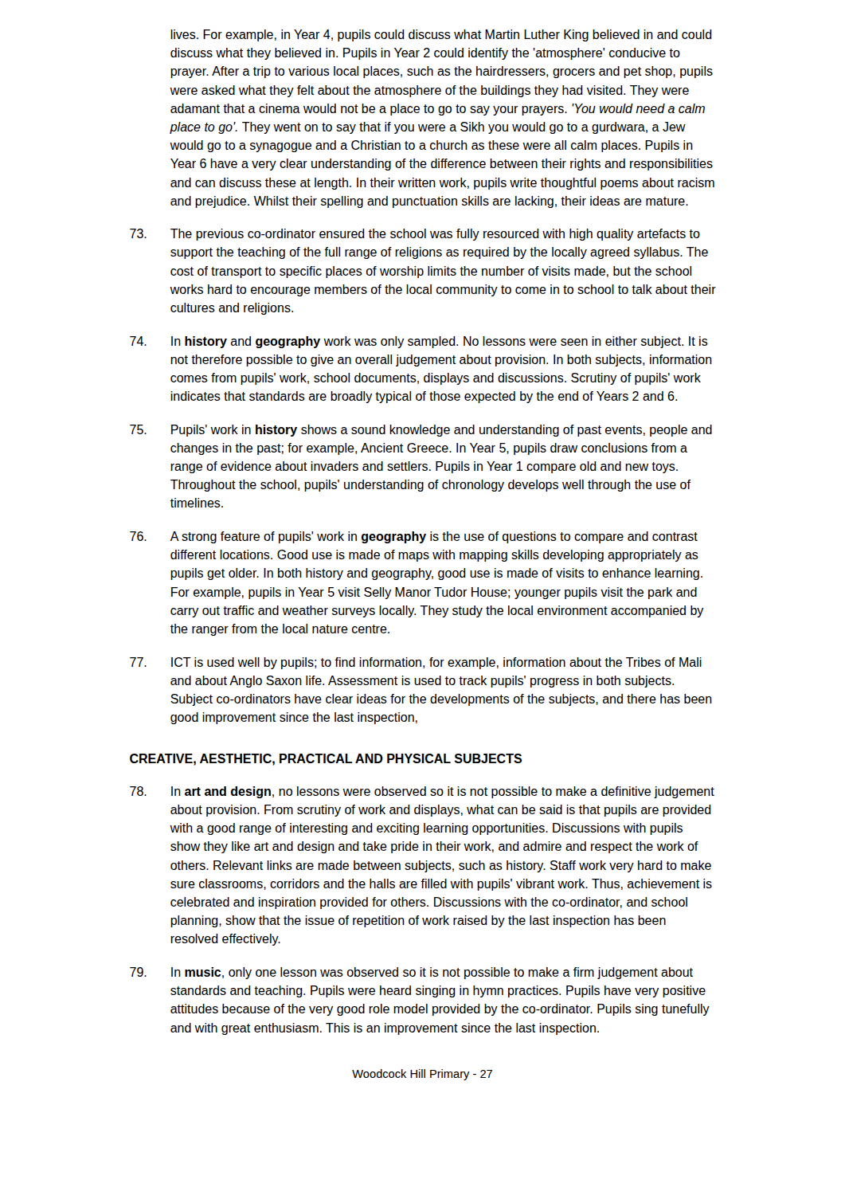lives. For example, in Year 4, pupils could discuss what Martin Luther King believed in and could discuss what they believed in. Pupils in Year 2 could identify the 'atmosphere' conducive to prayer. After a trip to various local places, such as the hairdressers, grocers and pet shop, pupils were asked what they felt about the atmosphere of the buildings they had visited. They were adamant that a cinema would not be a place to go to say your prayers. 'You would need a calm place to go'. They went on to say that if you were a Sikh you would go to a gurdwara, a Jew would go to a synagogue and a Christian to a church as these were all calm places. Pupils in Year 6 have a very clear understanding of the difference between their rights and responsibilities and can discuss these at length. In their written work, pupils write thoughtful poems about racism and prejudice. Whilst their spelling and punctuation skills are lacking, their ideas are mature.
73. The previous co-ordinator ensured the school was fully resourced with high quality artefacts to support the teaching of the full range of religions as required by the locally agreed syllabus. The cost of transport to specific places of worship limits the number of visits made, but the school works hard to encourage members of the local community to come in to school to talk about their cultures and religions.
74. In history and geography work was only sampled. No lessons were seen in either subject. It is not therefore possible to give an overall judgement about provision. In both subjects, information comes from pupils' work, school documents, displays and discussions. Scrutiny of pupils' work indicates that standards are broadly typical of those expected by the end of Years 2 and 6.
75. Pupils' work in history shows a sound knowledge and understanding of past events, people and changes in the past; for example, Ancient Greece. In Year 5, pupils draw conclusions from a range of evidence about invaders and settlers. Pupils in Year 1 compare old and new toys. Throughout the school, pupils' understanding of chronology develops well through the use of timelines.
76. A strong feature of pupils' work in geography is the use of questions to compare and contrast different locations. Good use is made of maps with mapping skills developing appropriately as pupils get older. In both history and geography, good use is made of visits to enhance learning. For example, pupils in Year 5 visit Selly Manor Tudor House; younger pupils visit the park and carry out traffic and weather surveys locally. They study the local environment accompanied by the ranger from the local nature centre.
77. ICT is used well by pupils; to find information, for example, information about the Tribes of Mali and about Anglo Saxon life. Assessment is used to track pupils' progress in both subjects. Subject co-ordinators have clear ideas for the developments of the subjects, and there has been good improvement since the last inspection,
Creative, aesthetic, practical and physical subjects
78. In art and design, no lessons were observed so it is not possible to make a definitive judgement about provision. From scrutiny of work and displays, what can be said is that pupils are provided with a good range of interesting and exciting learning opportunities. Discussions with pupils show they like art and design and take pride in their work, and admire and respect the work of others. Relevant links are made between subjects, such as history. Staff work very hard to make sure classrooms, corridors and the halls are filled with pupils' vibrant work. Thus, achievement is celebrated and inspiration provided for others. Discussions with the co-ordinator, and school planning, show that the issue of repetition of work raised by the last inspection has been resolved effectively.
79. In music, only one lesson was observed so it is not possible to make a firm judgement about standards and teaching. Pupils were heard singing in hymn practices. Pupils have very positive attitudes because of the very good role model provided by the co-ordinator. Pupils sing tunefully and with great enthusiasm. This is an improvement since the last inspection.
Woodcock Hill Primary - 27